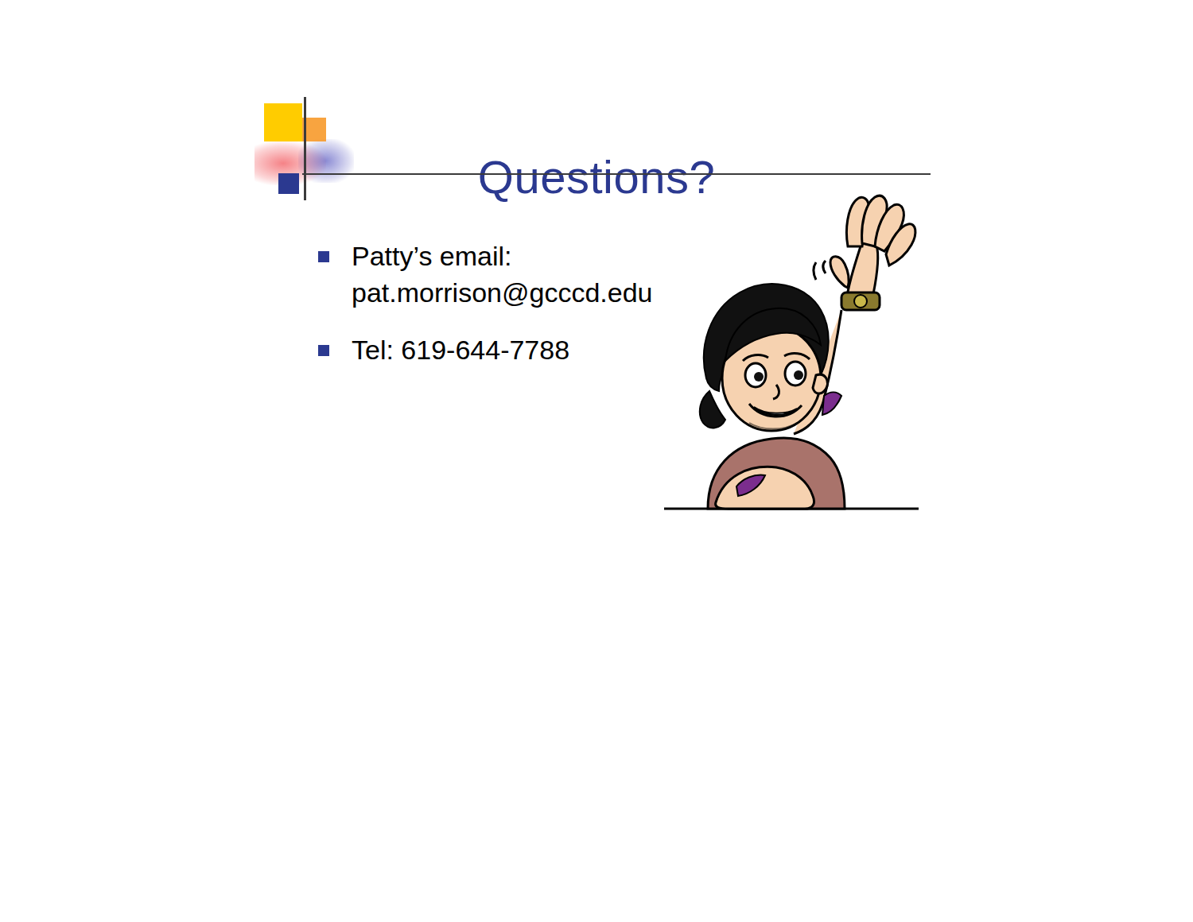Questions?
Patty’s email:pat.morrison@gcccd.edu
Tel: 619-644-7788